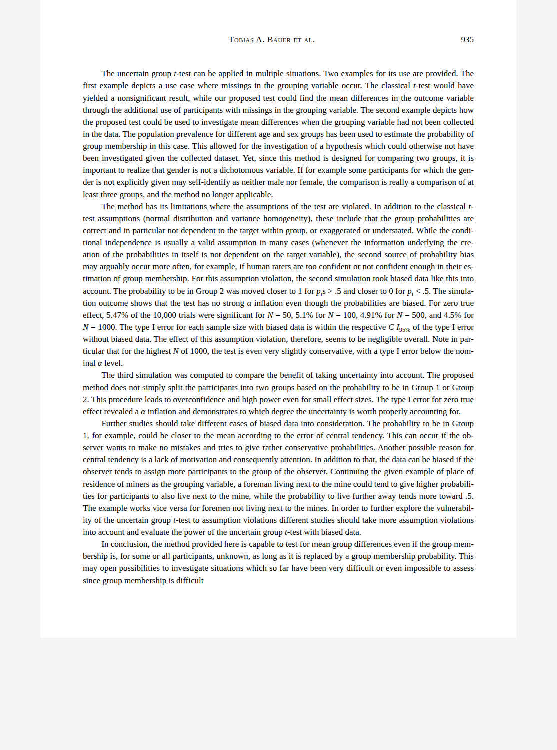Tobias A. Bauer et al. 935
The uncertain group t-test can be applied in multiple situations. Two examples for its use are provided. The first example depicts a use case where missings in the grouping variable occur. The classical t-test would have yielded a nonsignificant result, while our proposed test could find the mean differences in the outcome variable through the additional use of participants with missings in the grouping variable. The second example depicts how the proposed test could be used to investigate mean differences when the grouping variable had not been collected in the data. The population prevalence for different age and sex groups has been used to estimate the probability of group membership in this case. This allowed for the investigation of a hypothesis which could otherwise not have been investigated given the collected dataset. Yet, since this method is designed for comparing two groups, it is important to realize that gender is not a dichotomous variable. If for example some participants for which the gender is not explicitly given may self-identify as neither male nor female, the comparison is really a comparison of at least three groups, and the method no longer applicable.
The method has its limitations where the assumptions of the test are violated. In addition to the classical t-test assumptions (normal distribution and variance homogeneity), these include that the group probabilities are correct and in particular not dependent to the target within group, or exaggerated or understated. While the conditional independence is usually a valid assumption in many cases (whenever the information underlying the creation of the probabilities in itself is not dependent on the target variable), the second source of probability bias may arguably occur more often, for example, if human raters are too confident or not confident enough in their estimation of group membership. For this assumption violation, the second simulation took biased data like this into account. The probability to be in Group 2 was moved closer to 1 for pis > .5 and closer to 0 for pi < .5. The simulation outcome shows that the test has no strong α inflation even though the probabilities are biased. For zero true effect, 5.47% of the 10,000 trials were significant for N = 50, 5.1% for N = 100, 4.91% for N = 500, and 4.5% for N = 1000. The type I error for each sample size with biased data is within the respective C I95% of the type I error without biased data. The effect of this assumption violation, therefore, seems to be negligible overall. Note in particular that for the highest N of 1000, the test is even very slightly conservative, with a type I error below the nominal α level.
The third simulation was computed to compare the benefit of taking uncertainty into account. The proposed method does not simply split the participants into two groups based on the probability to be in Group 1 or Group 2. This procedure leads to overconfidence and high power even for small effect sizes. The type I error for zero true effect revealed a α inflation and demonstrates to which degree the uncertainty is worth properly accounting for.
Further studies should take different cases of biased data into consideration. The probability to be in Group 1, for example, could be closer to the mean according to the error of central tendency. This can occur if the observer wants to make no mistakes and tries to give rather conservative probabilities. Another possible reason for central tendency is a lack of motivation and consequently attention. In addition to that, the data can be biased if the observer tends to assign more participants to the group of the observer. Continuing the given example of place of residence of miners as the grouping variable, a foreman living next to the mine could tend to give higher probabilities for participants to also live next to the mine, while the probability to live further away tends more toward .5. The example works vice versa for foremen not living next to the mines. In order to further explore the vulnerability of the uncertain group t-test to assumption violations different studies should take more assumption violations into account and evaluate the power of the uncertain group t-test with biased data.
In conclusion, the method provided here is capable to test for mean group differences even if the group membership is, for some or all participants, unknown, as long as it is replaced by a group membership probability. This may open possibilities to investigate situations which so far have been very difficult or even impossible to assess since group membership is difficult